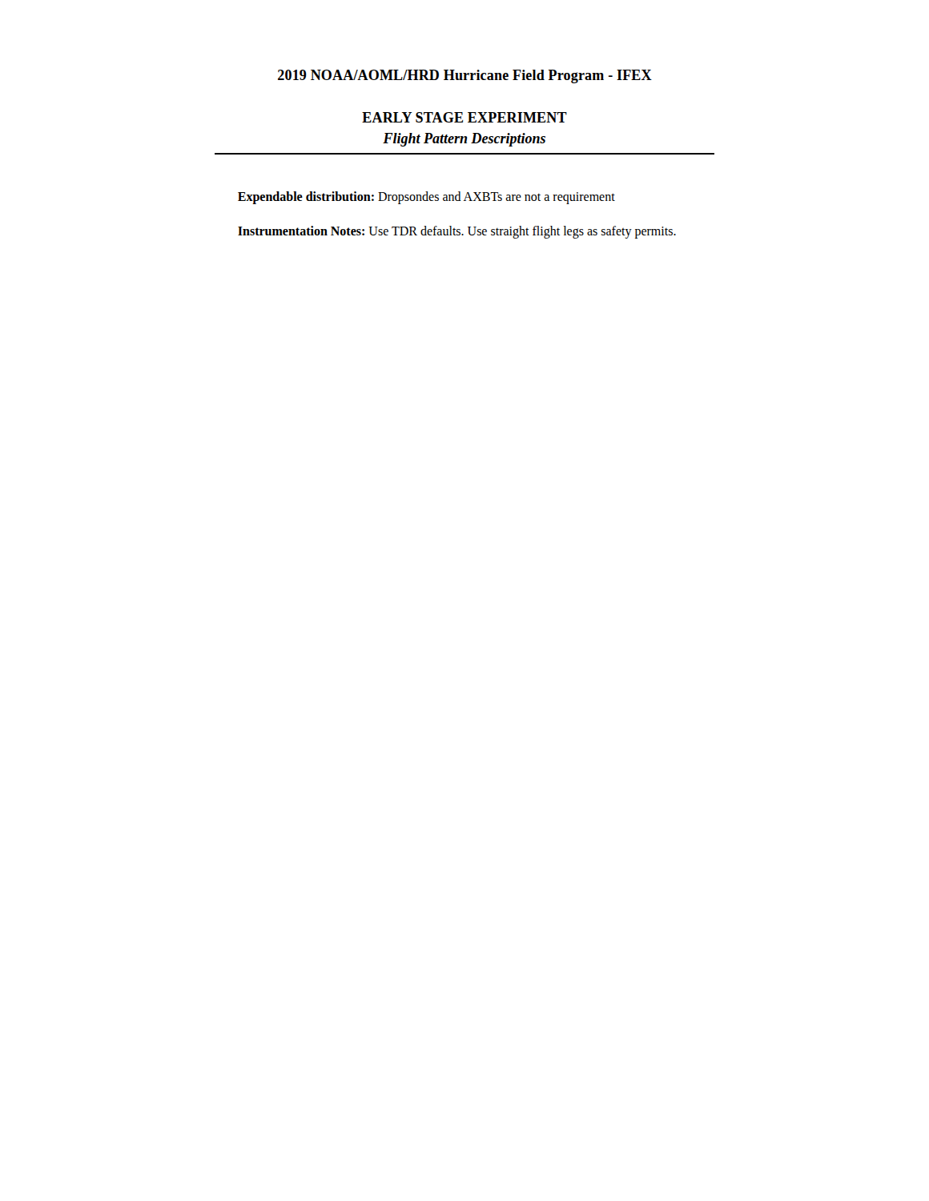2019 NOAA/AOML/HRD Hurricane Field Program - IFEX
EARLY STAGE EXPERIMENT
Flight Pattern Descriptions
Expendable distribution: Dropsondes and AXBTs are not a requirement
Instrumentation Notes: Use TDR defaults. Use straight flight legs as safety permits.